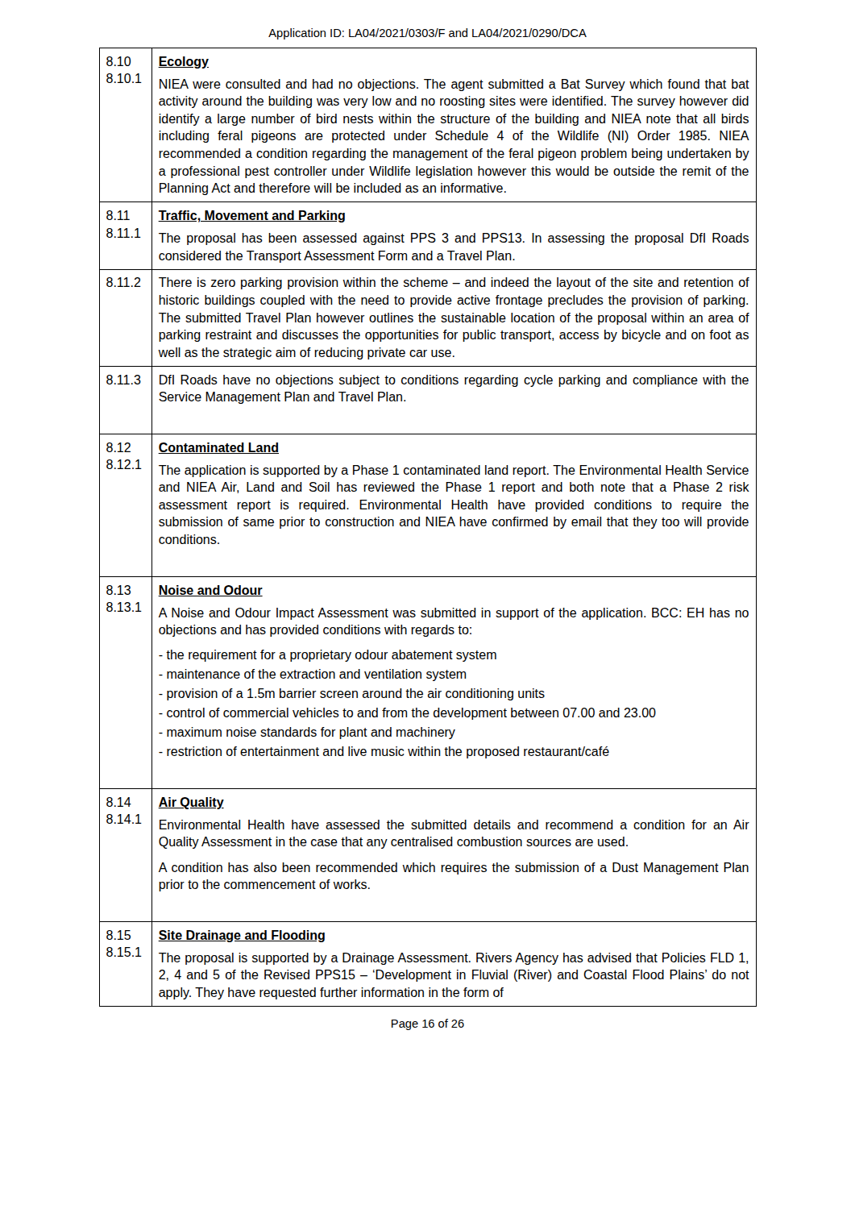Application ID: LA04/2021/0303/F and LA04/2021/0290/DCA
| 8.10 8.10.1 | Ecology NIEA were consulted and had no objections. The agent submitted a Bat Survey which found that bat activity around the building was very low and no roosting sites were identified. The survey however did identify a large number of bird nests within the structure of the building and NIEA note that all birds including feral pigeons are protected under Schedule 4 of the Wildlife (NI) Order 1985. NIEA recommended a condition regarding the management of the feral pigeon problem being undertaken by a professional pest controller under Wildlife legislation however this would be outside the remit of the Planning Act and therefore will be included as an informative. |
| 8.11 8.11.1 | Traffic, Movement and Parking The proposal has been assessed against PPS 3 and PPS13. In assessing the proposal DfI Roads considered the Transport Assessment Form and a Travel Plan. |
| 8.11.2 | There is zero parking provision within the scheme – and indeed the layout of the site and retention of historic buildings coupled with the need to provide active frontage precludes the provision of parking. The submitted Travel Plan however outlines the sustainable location of the proposal within an area of parking restraint and discusses the opportunities for public transport, access by bicycle and on foot as well as the strategic aim of reducing private car use. |
| 8.11.3 | DfI Roads have no objections subject to conditions regarding cycle parking and compliance with the Service Management Plan and Travel Plan. |
| 8.12 8.12.1 | Contaminated Land The application is supported by a Phase 1 contaminated land report. The Environmental Health Service and NIEA Air, Land and Soil has reviewed the Phase 1 report and both note that a Phase 2 risk assessment report is required. Environmental Health have provided conditions to require the submission of same prior to construction and NIEA have confirmed by email that they too will provide conditions. |
| 8.13 8.13.1 | Noise and Odour A Noise and Odour Impact Assessment was submitted in support of the application. BCC: EH has no objections and has provided conditions with regards to: the requirement for a proprietary odour abatement system maintenance of the extraction and ventilation system provision of a 1.5m barrier screen around the air conditioning units control of commercial vehicles to and from the development between 07.00 and 23.00 maximum noise standards for plant and machinery restriction of entertainment and live music within the proposed restaurant/café |
| 8.14 8.14.1 | Air Quality Environmental Health have assessed the submitted details and recommend a condition for an Air Quality Assessment in the case that any centralised combustion sources are used. A condition has also been recommended which requires the submission of a Dust Management Plan prior to the commencement of works. |
| 8.15 8.15.1 | Site Drainage and Flooding The proposal is supported by a Drainage Assessment. Rivers Agency has advised that Policies FLD 1, 2, 4 and 5 of the Revised PPS15 – ‘Development in Fluvial (River) and Coastal Flood Plains’ do not apply. They have requested further information in the form of |
Page 16 of 26